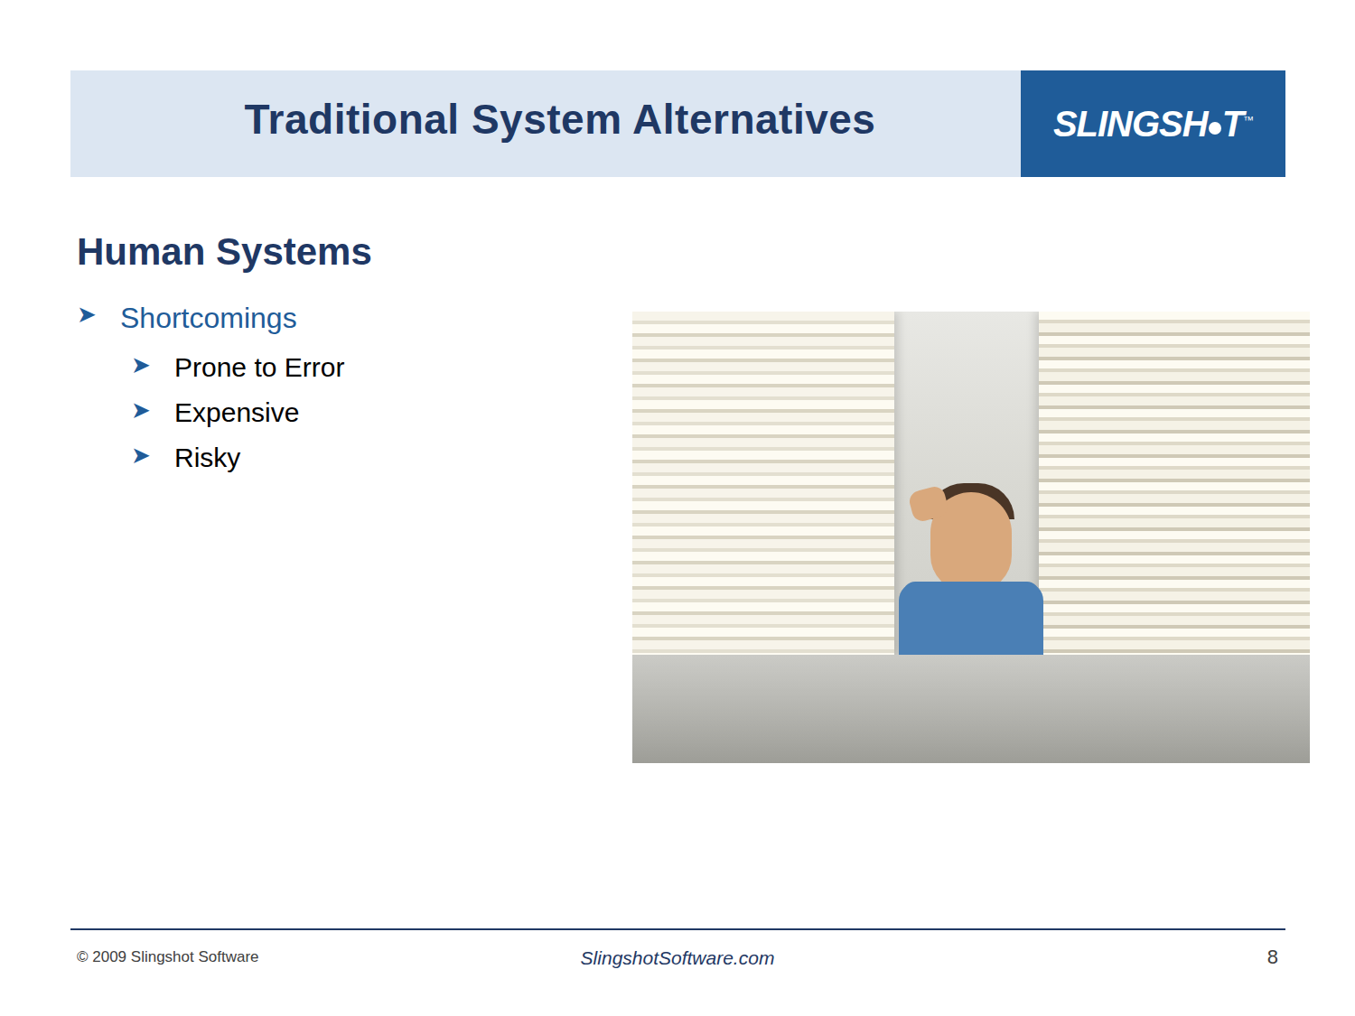Traditional System Alternatives
SLINGSH T™
Human Systems
Shortcomings
Prone to Error
Expensive
Risky
© 2009 Slingshot Software
SlingshotSoftware.com
8